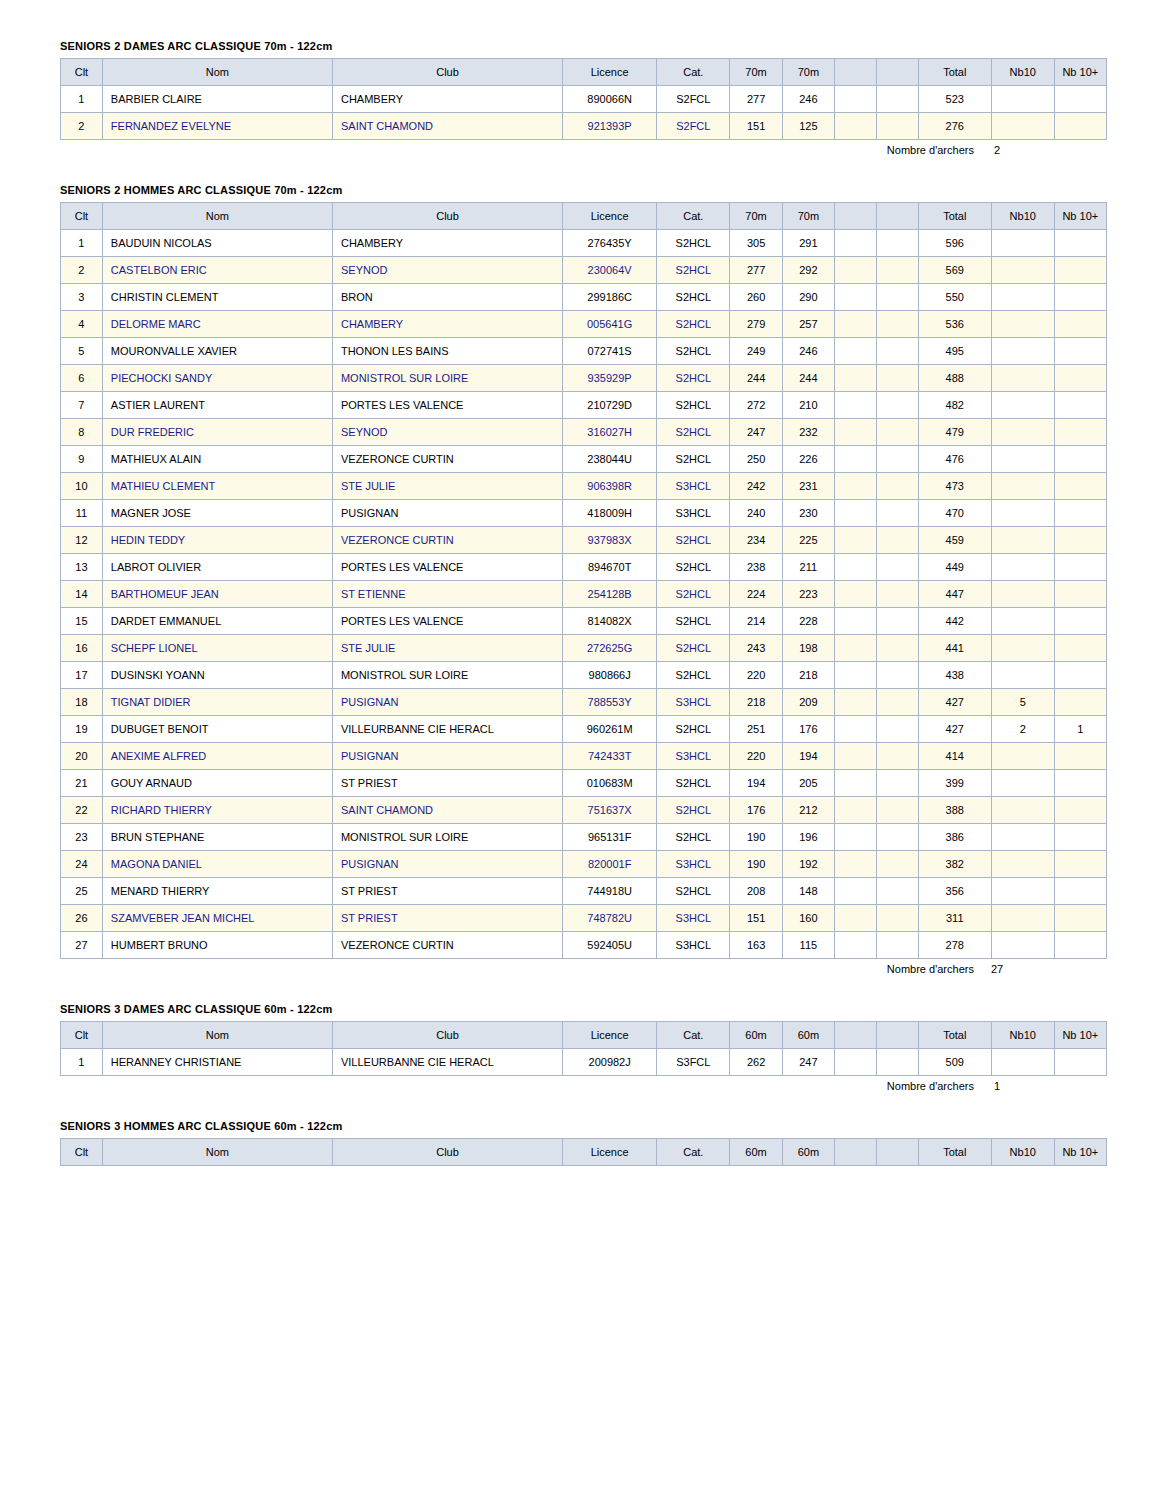SENIORS 2 DAMES ARC CLASSIQUE 70m - 122cm
| Clt | Nom | Club | Licence | Cat. | 70m | 70m | | | Total | Nb10 | Nb 10+ |
| --- | --- | --- | --- | --- | --- | --- | --- | --- | --- | --- | --- |
| 1 | BARBIER CLAIRE | CHAMBERY | 890066N | S2FCL | 277 | 246 | | | 523 | | |
| 2 | FERNANDEZ EVELYNE | SAINT CHAMOND | 921393P | S2FCL | 151 | 125 | | | 276 | | |
Nombre d'archers 2
SENIORS 2 HOMMES ARC CLASSIQUE 70m - 122cm
| Clt | Nom | Club | Licence | Cat. | 70m | 70m | | | Total | Nb10 | Nb 10+ |
| --- | --- | --- | --- | --- | --- | --- | --- | --- | --- | --- | --- |
| 1 | BAUDUIN NICOLAS | CHAMBERY | 276435Y | S2HCL | 305 | 291 | | | 596 | | |
| 2 | CASTELBON ERIC | SEYNOD | 230064V | S2HCL | 277 | 292 | | | 569 | | |
| 3 | CHRISTIN CLEMENT | BRON | 299186C | S2HCL | 260 | 290 | | | 550 | | |
| 4 | DELORME MARC | CHAMBERY | 005641G | S2HCL | 279 | 257 | | | 536 | | |
| 5 | MOURONVALLE XAVIER | THONON LES BAINS | 072741S | S2HCL | 249 | 246 | | | 495 | | |
| 6 | PIECHOCKI SANDY | MONISTROL SUR LOIRE | 935929P | S2HCL | 244 | 244 | | | 488 | | |
| 7 | ASTIER LAURENT | PORTES LES VALENCE | 210729D | S2HCL | 272 | 210 | | | 482 | | |
| 8 | DUR FREDERIC | SEYNOD | 316027H | S2HCL | 247 | 232 | | | 479 | | |
| 9 | MATHIEUX ALAIN | VEZERONCE CURTIN | 238044U | S2HCL | 250 | 226 | | | 476 | | |
| 10 | MATHIEU CLEMENT | STE JULIE | 906398R | S3HCL | 242 | 231 | | | 473 | | |
| 11 | MAGNER JOSE | PUSIGNAN | 418009H | S3HCL | 240 | 230 | | | 470 | | |
| 12 | HEDIN TEDDY | VEZERONCE CURTIN | 937983X | S2HCL | 234 | 225 | | | 459 | | |
| 13 | LABROT OLIVIER | PORTES LES VALENCE | 894670T | S2HCL | 238 | 211 | | | 449 | | |
| 14 | BARTHOMEUF JEAN | ST ETIENNE | 254128B | S2HCL | 224 | 223 | | | 447 | | |
| 15 | DARDET EMMANUEL | PORTES LES VALENCE | 814082X | S2HCL | 214 | 228 | | | 442 | | |
| 16 | SCHEPF LIONEL | STE JULIE | 272625G | S2HCL | 243 | 198 | | | 441 | | |
| 17 | DUSINSKI YOANN | MONISTROL SUR LOIRE | 980866J | S2HCL | 220 | 218 | | | 438 | | |
| 18 | TIGNAT DIDIER | PUSIGNAN | 788553Y | S3HCL | 218 | 209 | | | 427 | 5 | |
| 19 | DUBUGET BENOIT | VILLEURBANNE CIE HERACL | 960261M | S2HCL | 251 | 176 | | | 427 | 2 | 1 |
| 20 | ANEXIME ALFRED | PUSIGNAN | 742433T | S3HCL | 220 | 194 | | | 414 | | |
| 21 | GOUY ARNAUD | ST PRIEST | 010683M | S2HCL | 194 | 205 | | | 399 | | |
| 22 | RICHARD THIERRY | SAINT CHAMOND | 751637X | S2HCL | 176 | 212 | | | 388 | | |
| 23 | BRUN STEPHANE | MONISTROL SUR LOIRE | 965131F | S2HCL | 190 | 196 | | | 386 | | |
| 24 | MAGONA DANIEL | PUSIGNAN | 820001F | S3HCL | 190 | 192 | | | 382 | | |
| 25 | MENARD THIERRY | ST PRIEST | 744918U | S2HCL | 208 | 148 | | | 356 | | |
| 26 | SZAMVEBER JEAN MICHEL | ST PRIEST | 748782U | S3HCL | 151 | 160 | | | 311 | | |
| 27 | HUMBERT BRUNO | VEZERONCE CURTIN | 592405U | S3HCL | 163 | 115 | | | 278 | | |
Nombre d'archers 27
SENIORS 3 DAMES ARC CLASSIQUE 60m - 122cm
| Clt | Nom | Club | Licence | Cat. | 60m | 60m | | | Total | Nb10 | Nb 10+ |
| --- | --- | --- | --- | --- | --- | --- | --- | --- | --- | --- | --- |
| 1 | HERANNEY CHRISTIANE | VILLEURBANNE CIE HERACL | 200982J | S3FCL | 262 | 247 | | | 509 | | |
Nombre d'archers 1
SENIORS 3 HOMMES ARC CLASSIQUE 60m - 122cm
| Clt | Nom | Club | Licence | Cat. | 60m | 60m | | | Total | Nb10 | Nb 10+ |
| --- | --- | --- | --- | --- | --- | --- | --- | --- | --- | --- | --- |